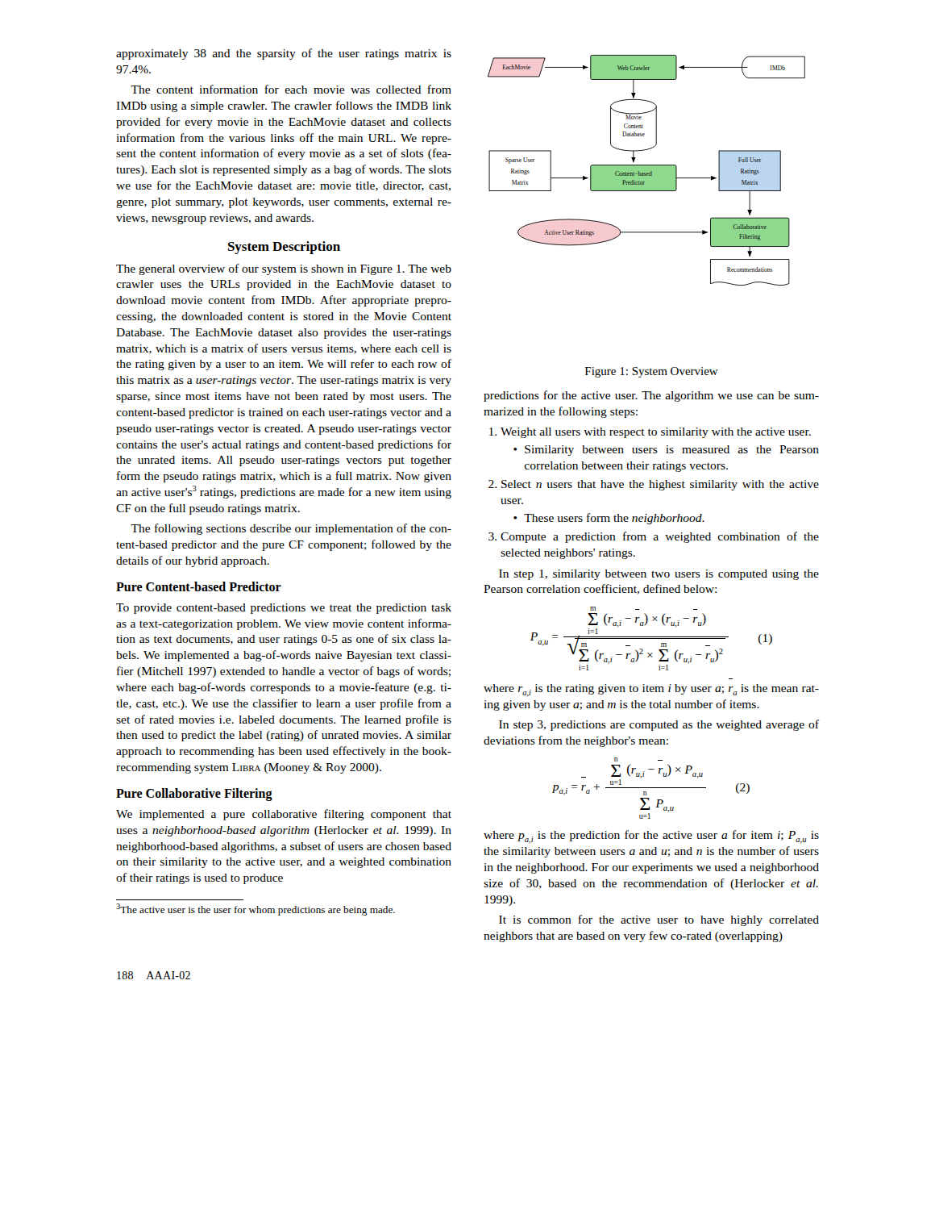approximately 38 and the sparsity of the user ratings matrix is 97.4%.
The content information for each movie was collected from IMDb using a simple crawler. The crawler follows the IMDB link provided for every movie in the EachMovie dataset and collects information from the various links off the main URL. We represent the content information of every movie as a set of slots (features). Each slot is represented simply as a bag of words. The slots we use for the EachMovie dataset are: movie title, director, cast, genre, plot summary, plot keywords, user comments, external reviews, newsgroup reviews, and awards.
System Description
The general overview of our system is shown in Figure 1. The web crawler uses the URLs provided in the EachMovie dataset to download movie content from IMDb. After appropriate preprocessing, the downloaded content is stored in the Movie Content Database. The EachMovie dataset also provides the user-ratings matrix, which is a matrix of users versus items, where each cell is the rating given by a user to an item. We will refer to each row of this matrix as a user-ratings vector. The user-ratings matrix is very sparse, since most items have not been rated by most users. The content-based predictor is trained on each user-ratings vector and a pseudo user-ratings vector is created. A pseudo user-ratings vector contains the user's actual ratings and content-based predictions for the unrated items. All pseudo user-ratings vectors put together form the pseudo ratings matrix, which is a full matrix. Now given an active user's3 ratings, predictions are made for a new item using CF on the full pseudo ratings matrix.
The following sections describe our implementation of the content-based predictor and the pure CF component; followed by the details of our hybrid approach.
Pure Content-based Predictor
To provide content-based predictions we treat the prediction task as a text-categorization problem. We view movie content information as text documents, and user ratings 0-5 as one of six class labels. We implemented a bag-of-words naive Bayesian text classifier (Mitchell 1997) extended to handle a vector of bags of words; where each bag-of-words corresponds to a movie-feature (e.g. title, cast, etc.). We use the classifier to learn a user profile from a set of rated movies i.e. labeled documents. The learned profile is then used to predict the label (rating) of unrated movies. A similar approach to recommending has been used effectively in the book-recommending system Libra (Mooney & Roy 2000).
Pure Collaborative Filtering
We implemented a pure collaborative filtering component that uses a neighborhood-based algorithm (Herlocker et al. 1999). In neighborhood-based algorithms, a subset of users are chosen based on their similarity to the active user, and a weighted combination of their ratings is used to produce
3The active user is the user for whom predictions are being made.
EachMovie Web Crawler IMDb Movie Content Database Sparse User Ratings Matrix Content−based Predictor Full User Ratings Matrix Active User Ratings Collaborative Filtering Recommendations
Figure 1: System Overview
predictions for the active user. The algorithm we use can be summarized in the following steps:
Weight all users with respect to similarity with the active user.
Similarity between users is measured as the Pearson correlation between their ratings vectors.
Select n users that have the highest similarity with the active user.
These users form the neighborhood.
Compute a prediction from a weighted combination of the selected neighbors' ratings.
In step 1, similarity between two users is computed using the Pearson correlation coefficient, defined below:
Pa,u = mΣi=1 (ra,i − ra) × (ru,i − ru) mΣi=1 (ra,i − ra)2 × mΣi=1 (ru,i − ru)2
(1)
where ra,i is the rating given to item i by user a; ra is the mean rating given by user a; and m is the total number of items.
In step 3, predictions are computed as the weighted average of deviations from the neighbor's mean:
pa,i = ra + nΣu=1 (ru,i − ru) × Pa,u nΣu=1 Pa,u
(2)
where pa,i is the prediction for the active user a for item i; Pa,u is the similarity between users a and u; and n is the number of users in the neighborhood. For our experiments we used a neighborhood size of 30, based on the recommendation of (Herlocker et al. 1999).
It is common for the active user to have highly correlated neighbors that are based on very few co-rated (overlapping)
188 AAAI-02